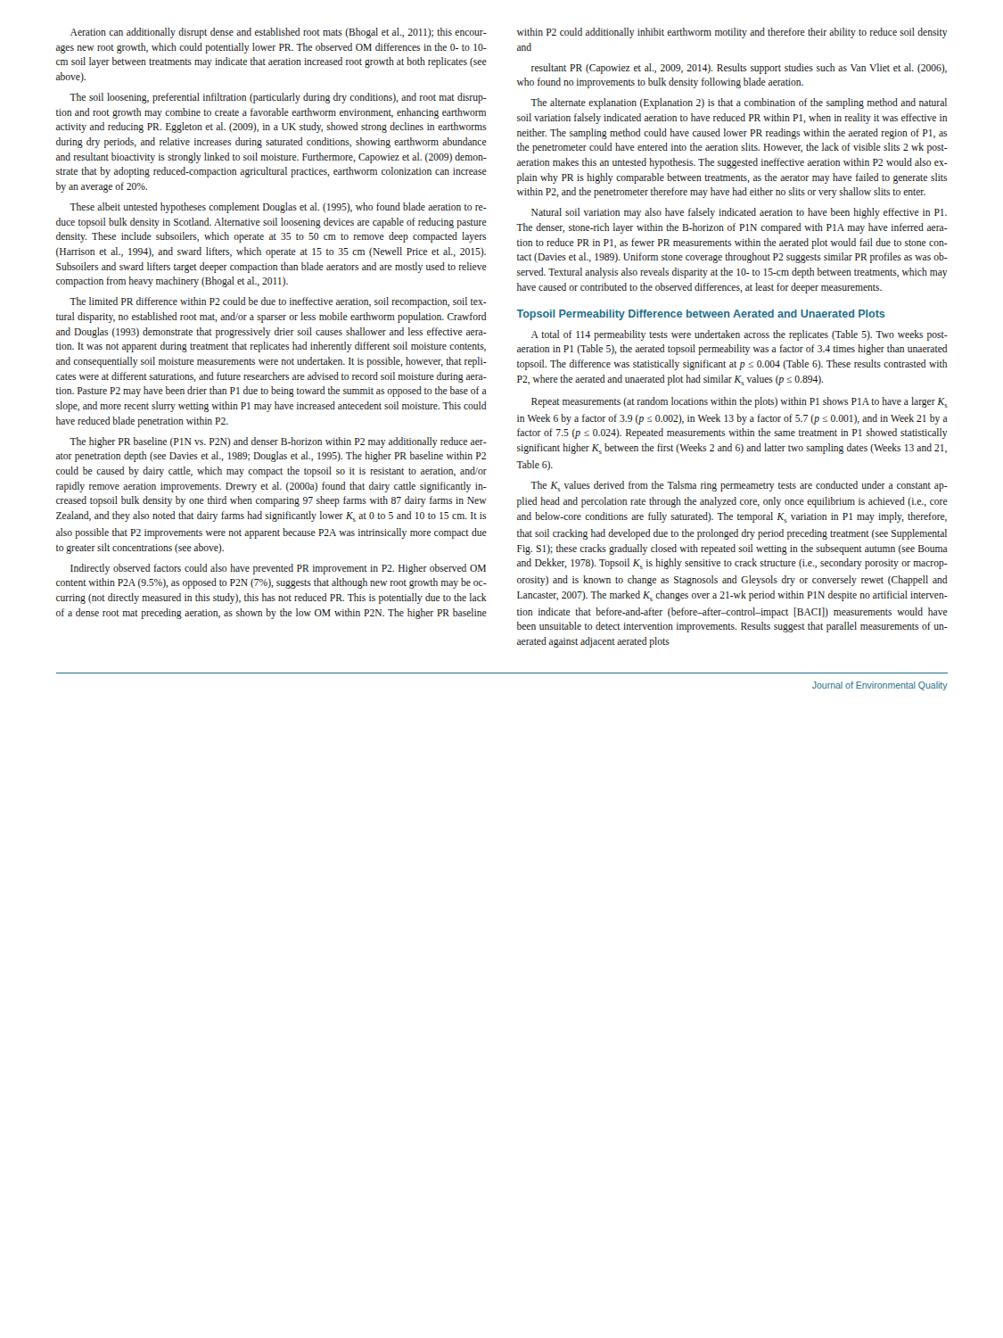Aeration can additionally disrupt dense and established root mats (Bhogal et al., 2011); this encourages new root growth, which could potentially lower PR. The observed OM differences in the 0- to 10-cm soil layer between treatments may indicate that aeration increased root growth at both replicates (see above).
The soil loosening, preferential infiltration (particularly during dry conditions), and root mat disruption and root growth may combine to create a favorable earthworm environment, enhancing earthworm activity and reducing PR. Eggleton et al. (2009), in a UK study, showed strong declines in earthworms during dry periods, and relative increases during saturated conditions, showing earthworm abundance and resultant bioactivity is strongly linked to soil moisture. Furthermore, Capowiez et al. (2009) demonstrate that by adopting reduced-compaction agricultural practices, earthworm colonization can increase by an average of 20%.
These albeit untested hypotheses complement Douglas et al. (1995), who found blade aeration to reduce topsoil bulk density in Scotland. Alternative soil loosening devices are capable of reducing pasture density. These include subsoilers, which operate at 35 to 50 cm to remove deep compacted layers (Harrison et al., 1994), and sward lifters, which operate at 15 to 35 cm (Newell Price et al., 2015). Subsoilers and sward lifters target deeper compaction than blade aerators and are mostly used to relieve compaction from heavy machinery (Bhogal et al., 2011).
The limited PR difference within P2 could be due to ineffective aeration, soil recompaction, soil textural disparity, no established root mat, and/or a sparser or less mobile earthworm population. Crawford and Douglas (1993) demonstrate that progressively drier soil causes shallower and less effective aeration. It was not apparent during treatment that replicates had inherently different soil moisture contents, and consequentially soil moisture measurements were not undertaken. It is possible, however, that replicates were at different saturations, and future researchers are advised to record soil moisture during aeration. Pasture P2 may have been drier than P1 due to being toward the summit as opposed to the base of a slope, and more recent slurry wetting within P1 may have increased antecedent soil moisture. This could have reduced blade penetration within P2.
The higher PR baseline (P1N vs. P2N) and denser B-horizon within P2 may additionally reduce aerator penetration depth (see Davies et al., 1989; Douglas et al., 1995). The higher PR baseline within P2 could be caused by dairy cattle, which may compact the topsoil so it is resistant to aeration, and/or rapidly remove aeration improvements. Drewry et al. (2000a) found that dairy cattle significantly increased topsoil bulk density by one third when comparing 97 sheep farms with 87 dairy farms in New Zealand, and they also noted that dairy farms had significantly lower Ks at 0 to 5 and 10 to 15 cm. It is also possible that P2 improvements were not apparent because P2A was intrinsically more compact due to greater silt concentrations (see above).
Indirectly observed factors could also have prevented PR improvement in P2. Higher observed OM content within P2A (9.5%), as opposed to P2N (7%), suggests that although new root growth may be occurring (not directly measured in this study), this has not reduced PR. This is potentially due to the lack of a dense root mat preceding aeration, as shown by the low OM within P2N. The higher PR baseline within P2 could additionally inhibit earthworm motility and therefore their ability to reduce soil density and
resultant PR (Capowiez et al., 2009, 2014). Results support studies such as Van Vliet et al. (2006), who found no improvements to bulk density following blade aeration.
The alternate explanation (Explanation 2) is that a combination of the sampling method and natural soil variation falsely indicated aeration to have reduced PR within P1, when in reality it was effective in neither. The sampling method could have caused lower PR readings within the aerated region of P1, as the penetrometer could have entered into the aeration slits. However, the lack of visible slits 2 wk post-aeration makes this an untested hypothesis. The suggested ineffective aeration within P2 would also explain why PR is highly comparable between treatments, as the aerator may have failed to generate slits within P2, and the penetrometer therefore may have had either no slits or very shallow slits to enter.
Natural soil variation may also have falsely indicated aeration to have been highly effective in P1. The denser, stone-rich layer within the B-horizon of P1N compared with P1A may have inferred aeration to reduce PR in P1, as fewer PR measurements within the aerated plot would fail due to stone contact (Davies et al., 1989). Uniform stone coverage throughout P2 suggests similar PR profiles as was observed. Textural analysis also reveals disparity at the 10- to 15-cm depth between treatments, which may have caused or contributed to the observed differences, at least for deeper measurements.
Topsoil Permeability Difference between Aerated and Unaerated Plots
A total of 114 permeability tests were undertaken across the replicates (Table 5). Two weeks post-aeration in P1 (Table 5), the aerated topsoil permeability was a factor of 3.4 times higher than unaerated topsoil. The difference was statistically significant at p ≤ 0.004 (Table 6). These results contrasted with P2, where the aerated and unaerated plot had similar Ks values (p ≤ 0.894).
Repeat measurements (at random locations within the plots) within P1 shows P1A to have a larger Ks in Week 6 by a factor of 3.9 (p ≤ 0.002), in Week 13 by a factor of 5.7 (p ≤ 0.001), and in Week 21 by a factor of 7.5 (p ≤ 0.024). Repeated measurements within the same treatment in P1 showed statistically significant higher Ks between the first (Weeks 2 and 6) and latter two sampling dates (Weeks 13 and 21, Table 6).
The Ks values derived from the Talsma ring permeametry tests are conducted under a constant applied head and percolation rate through the analyzed core, only once equilibrium is achieved (i.e., core and below-core conditions are fully saturated). The temporal Ks variation in P1 may imply, therefore, that soil cracking had developed due to the prolonged dry period preceding treatment (see Supplemental Fig. S1); these cracks gradually closed with repeated soil wetting in the subsequent autumn (see Bouma and Dekker, 1978). Topsoil Ks is highly sensitive to crack structure (i.e., secondary porosity or macroporosity) and is known to change as Stagnosols and Gleysols dry or conversely rewet (Chappell and Lancaster, 2007). The marked Ks changes over a 21-wk period within P1N despite no artificial intervention indicate that before-and-after (before–after–control–impact [BACI]) measurements would have been unsuitable to detect intervention improvements. Results suggest that parallel measurements of unaerated against adjacent aerated plots
Journal of Environmental Quality